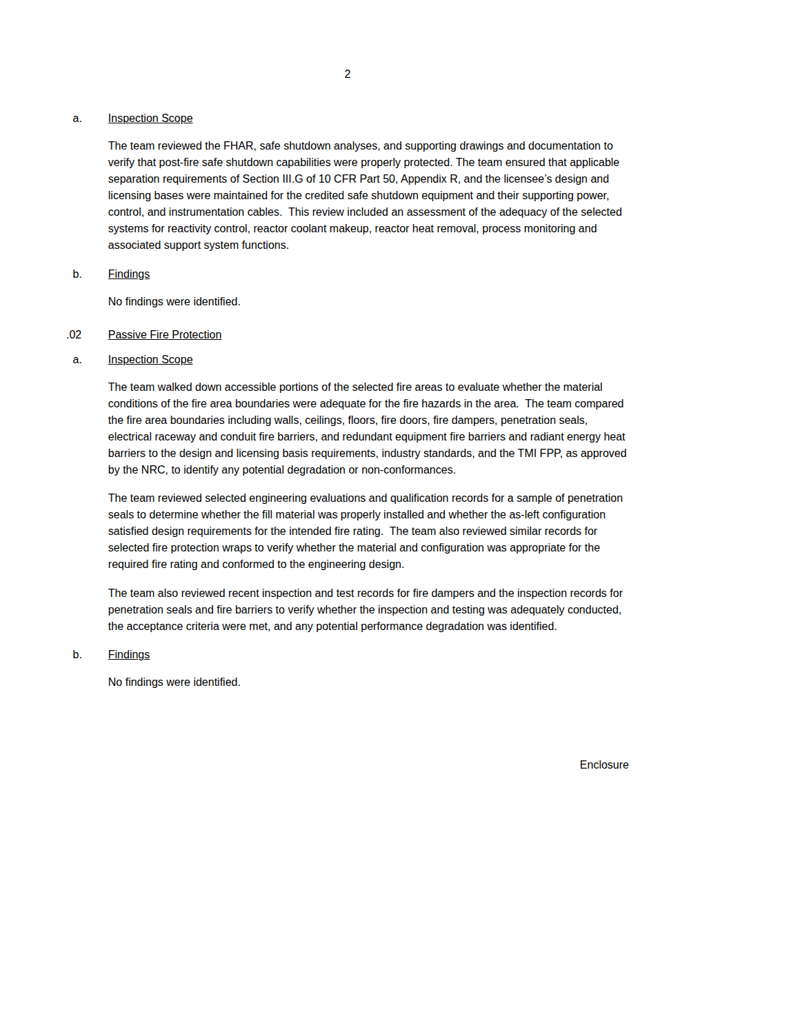2
a. Inspection Scope
The team reviewed the FHAR, safe shutdown analyses, and supporting drawings and documentation to verify that post-fire safe shutdown capabilities were properly protected. The team ensured that applicable separation requirements of Section III.G of 10 CFR Part 50, Appendix R, and the licensee’s design and licensing bases were maintained for the credited safe shutdown equipment and their supporting power, control, and instrumentation cables. This review included an assessment of the adequacy of the selected systems for reactivity control, reactor coolant makeup, reactor heat removal, process monitoring and associated support system functions.
b. Findings
No findings were identified.
.02 Passive Fire Protection
a. Inspection Scope
The team walked down accessible portions of the selected fire areas to evaluate whether the material conditions of the fire area boundaries were adequate for the fire hazards in the area. The team compared the fire area boundaries including walls, ceilings, floors, fire doors, fire dampers, penetration seals, electrical raceway and conduit fire barriers, and redundant equipment fire barriers and radiant energy heat barriers to the design and licensing basis requirements, industry standards, and the TMI FPP, as approved by the NRC, to identify any potential degradation or non-conformances.
The team reviewed selected engineering evaluations and qualification records for a sample of penetration seals to determine whether the fill material was properly installed and whether the as-left configuration satisfied design requirements for the intended fire rating. The team also reviewed similar records for selected fire protection wraps to verify whether the material and configuration was appropriate for the required fire rating and conformed to the engineering design.
The team also reviewed recent inspection and test records for fire dampers and the inspection records for penetration seals and fire barriers to verify whether the inspection and testing was adequately conducted, the acceptance criteria were met, and any potential performance degradation was identified.
b. Findings
No findings were identified.
Enclosure